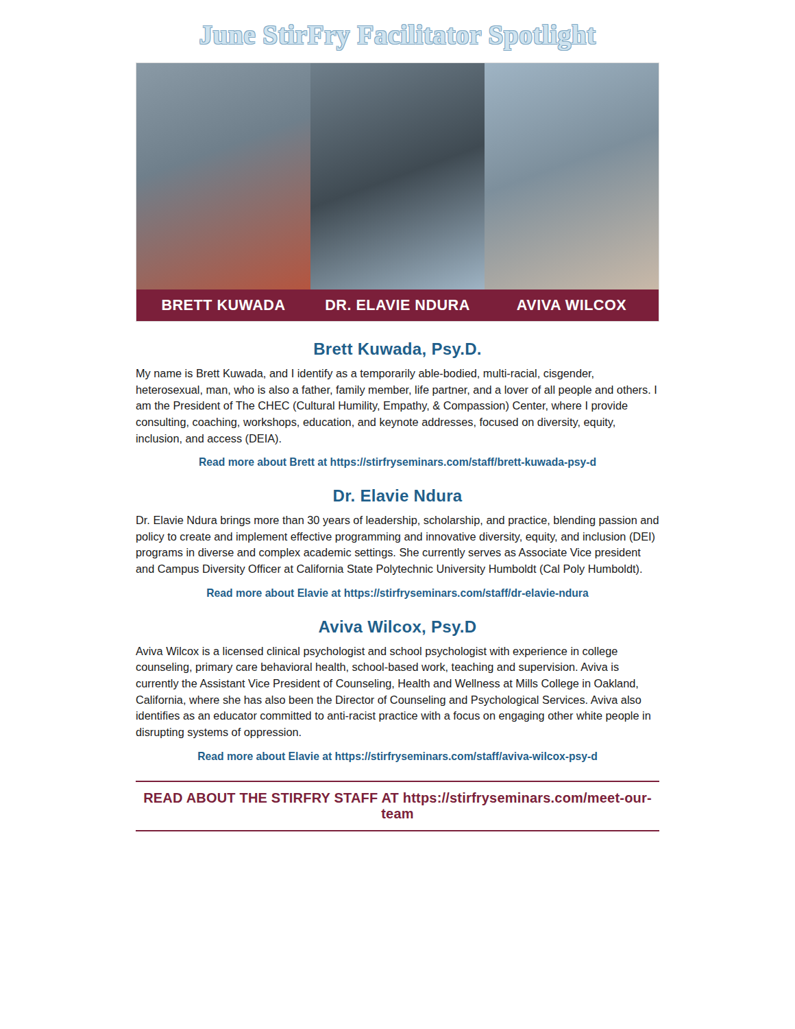June StirFry Facilitator Spotlight
Brett Kuwada
Dr. Elavie Ndura
Aviva Wilcox
Brett Kuwada, Psy.D.
My name is Brett Kuwada, and I identify as a temporarily able-bodied, multi-racial, cisgender, heterosexual, man, who is also a father, family member, life partner, and a lover of all people and others. I am the President of The CHEC (Cultural Humility, Empathy, & Compassion) Center, where I provide consulting, coaching, workshops, education, and keynote addresses, focused on diversity, equity, inclusion, and access (DEIA).
Read more about Brett at https://stirfryseminars.com/staff/brett-kuwada-psy-d
Dr. Elavie Ndura
Dr. Elavie Ndura brings more than 30 years of leadership, scholarship, and practice, blending passion and policy to create and implement effective programming and innovative diversity, equity, and inclusion (DEI) programs in diverse and complex academic settings. She currently serves as Associate Vice president and Campus Diversity Officer at California State Polytechnic University Humboldt (Cal Poly Humboldt).
Read more about Elavie at https://stirfryseminars.com/staff/dr-elavie-ndura
Aviva Wilcox, Psy.D
Aviva Wilcox is a licensed clinical psychologist and school psychologist with experience in college counseling, primary care behavioral health, school-based work, teaching and supervision. Aviva is currently the Assistant Vice President of Counseling, Health and Wellness at Mills College in Oakland, California, where she has also been the Director of Counseling and Psychological Services. Aviva also identifies as an educator committed to anti-racist practice with a focus on engaging other white people in disrupting systems of oppression.
Read more about Elavie at https://stirfryseminars.com/staff/aviva-wilcox-psy-d
READ ABOUT THE STIRFRY STAFF AT https://stirfryseminars.com/meet-our-team